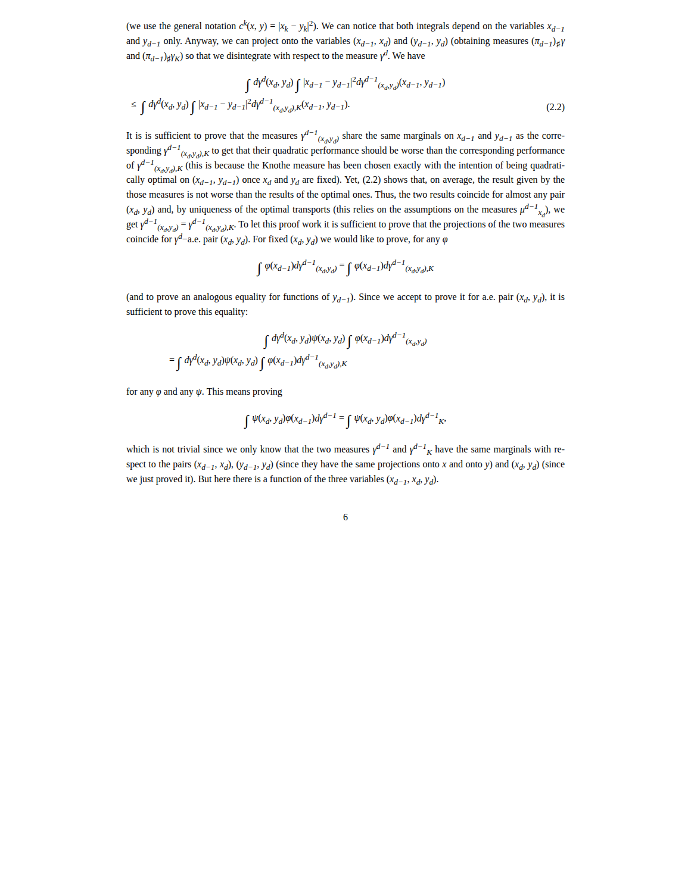(we use the general notation ck(x, y) = |xk − yk|2). We can notice that both integrals depend on the variables xd−1 and yd−1 only. Anyway, we can project onto the variables (xd−1, xd) and (yd−1, yd) (obtaining measures (πd−1)♯γ and (πd−1)♯γK) so that we disintegrate with respect to the measure γd. We have
∫ dγd(xd, yd) ∫ |xd−1 − yd−1|2dγd−1(xd,yd)(xd−1, yd−1)
≤ ∫ dγd(xd, yd) ∫ |xd−1 − yd−1|2dγd−1(xd,yd),K(xd−1, yd−1). (2.2)
It is is sufficient to prove that the measures γd−1(xd,yd) share the same marginals on xd−1 and yd−1 as the corresponding γd−1(xd,yd),K to get that their quadratic performance should be worse than the corresponding performance of γd−1(xd,yd),K (this is because the Knothe measure has been chosen exactly with the intention of being quadratically optimal on (xd−1, yd−1) once xd and yd are fixed). Yet, (2.2) shows that, on average, the result given by the those measures is not worse than the results of the optimal ones. Thus, the two results coincide for almost any pair (xd, yd) and, by uniqueness of the optimal transports (this relies on the assumptions on the measures μd−1xd), we get γd−1(xd,yd) = γd−1(xd,yd),K. To let this proof work it is sufficient to prove that the projections of the two measures coincide for γd−a.e. pair (xd, yd). For fixed (xd, yd) we would like to prove, for any φ
∫ φ(xd−1)dγd−1(xd,yd) = ∫ φ(xd−1)dγd−1(xd,yd),K
(and to prove an analogous equality for functions of yd−1). Since we accept to prove it for a.e. pair (xd, yd), it is sufficient to prove this equality:
∫ dγd(xd, yd)ψ(xd, yd) ∫ φ(xd−1)dγd−1(xd,yd)
= ∫ dγd(xd, yd)ψ(xd, yd) ∫ φ(xd−1)dγd−1(xd,yd),K
for any φ and any ψ. This means proving
∫ ψ(xd, yd)φ(xd−1)dγd−1 = ∫ ψ(xd, yd)φ(xd−1)dγd−1K,
which is not trivial since we only know that the two measures γd−1 and γd−1K have the same marginals with respect to the pairs (xd−1, xd), (yd−1, yd) (since they have the same projections onto x and onto y) and (xd, yd) (since we just proved it). But here there is a function of the three variables (xd−1, xd, yd).
6